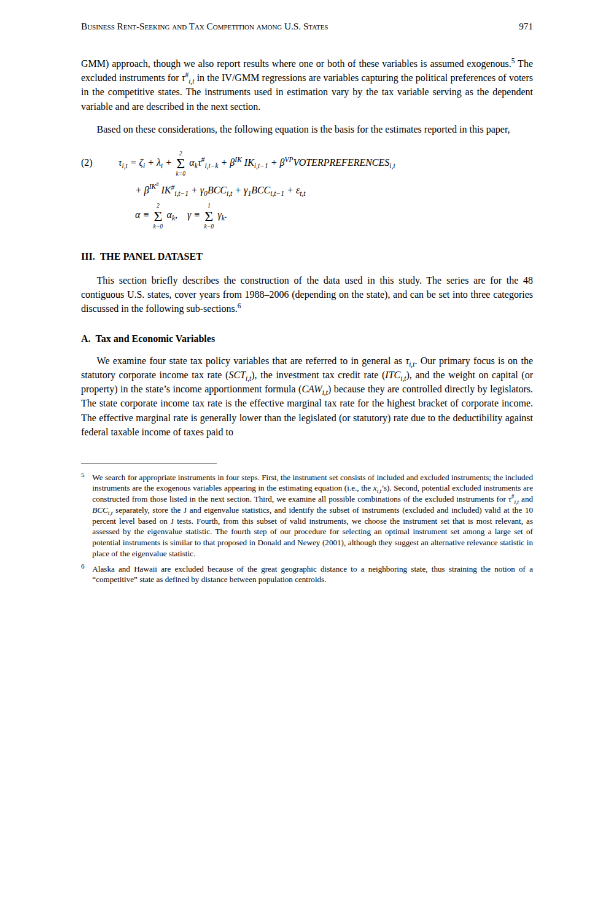Business Rent-Seeking and Tax Competition among U.S. States 971
GMM) approach, though we also report results where one or both of these variables is assumed exogenous.5 The excluded instruments for τ#i,t in the IV/GMM regressions are variables capturing the political preferences of voters in the competitive states. The instruments used in estimation vary by the tax variable serving as the dependent variable and are described in the next section.
Based on these considerations, the following equation is the basis for the estimates reported in this paper,
(2) τi,t = ζi + λt + 2 Σk=0 αkτ#i,t−k + βIK IKi,t−1 + βVPVOTERPREFERENCESi,t
+ βIK# IK#i,t−1 + γ0BCCi,t + γ1BCCi,t−1 + εt,t
α ≡ 2 Σk−0 αk, γ ≡ 1 Σk−0 γk.
III. The Panel Dataset
This section briefly describes the construction of the data used in this study. The series are for the 48 contiguous U.S. states, cover years from 1988–2006 (depending on the state), and can be set into three categories discussed in the following sub-sections.6
A. Tax and Economic Variables
We examine four state tax policy variables that are referred to in general as τi,t. Our primary focus is on the statutory corporate income tax rate (SCTi,t), the investment tax credit rate (ITCi,t), and the weight on capital (or property) in the state’s income apportionment formula (CAWi,t) because they are controlled directly by legislators. The state corporate income tax rate is the effective marginal tax rate for the highest bracket of corporate income. The effective marginal rate is generally lower than the legislated (or statutory) rate due to the deductibility against federal taxable income of taxes paid to
5 We search for appropriate instruments in four steps. First, the instrument set consists of included and excluded instruments; the included instruments are the exogenous variables appearing in the estimating equation (i.e., the xi,t’s). Second, potential excluded instruments are constructed from those listed in the next section. Third, we examine all possible combinations of the excluded instruments for τ#i,t and BCCi,t separately, store the J and eigenvalue statistics, and identify the subset of instruments (excluded and included) valid at the 10 percent level based on J tests. Fourth, from this subset of valid instruments, we choose the instrument set that is most relevant, as assessed by the eigenvalue statistic. The fourth step of our procedure for selecting an optimal instrument set among a large set of potential instruments is similar to that proposed in Donald and Newey (2001), although they suggest an alternative relevance statistic in place of the eigenvalue statistic.
6 Alaska and Hawaii are excluded because of the great geographic distance to a neighboring state, thus straining the notion of a “competitive” state as defined by distance between population centroids.